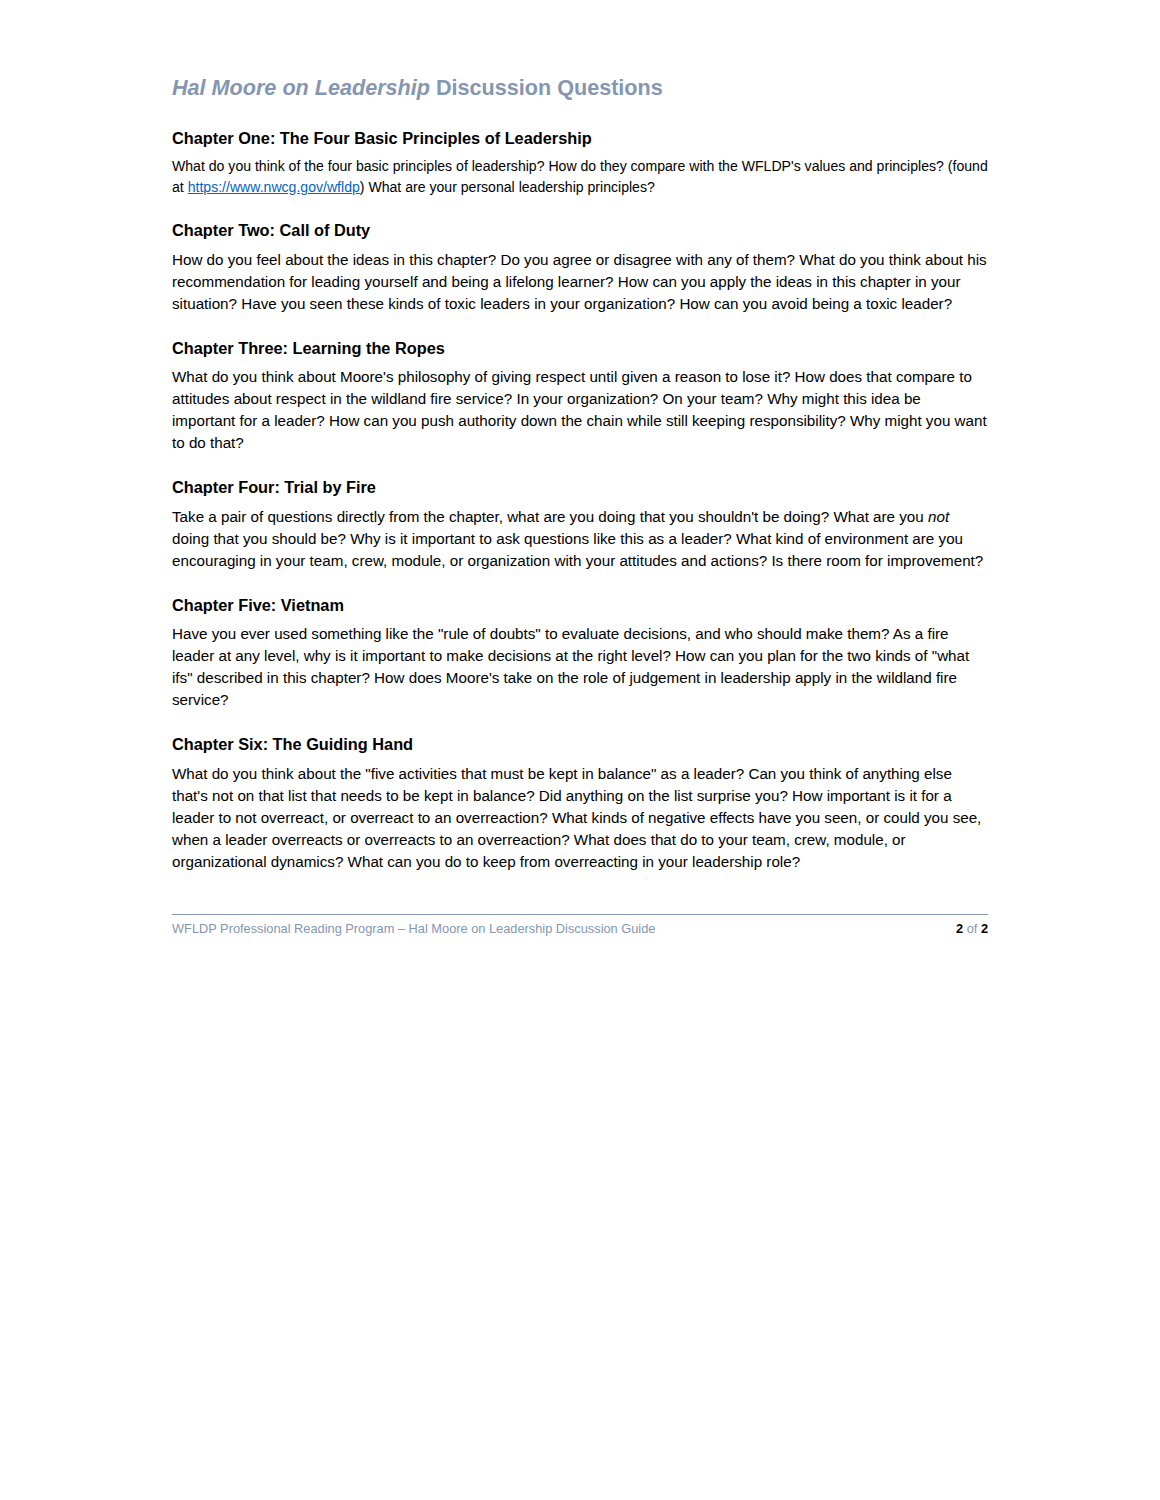Hal Moore on Leadership Discussion Questions
Chapter One: The Four Basic Principles of Leadership
What do you think of the four basic principles of leadership? How do they compare with the WFLDP's values and principles? (found at https://www.nwcg.gov/wfldp) What are your personal leadership principles?
Chapter Two: Call of Duty
How do you feel about the ideas in this chapter? Do you agree or disagree with any of them? What do you think about his recommendation for leading yourself and being a lifelong learner? How can you apply the ideas in this chapter in your situation? Have you seen these kinds of toxic leaders in your organization? How can you avoid being a toxic leader?
Chapter Three: Learning the Ropes
What do you think about Moore's philosophy of giving respect until given a reason to lose it? How does that compare to attitudes about respect in the wildland fire service? In your organization? On your team? Why might this idea be important for a leader? How can you push authority down the chain while still keeping responsibility? Why might you want to do that?
Chapter Four: Trial by Fire
Take a pair of questions directly from the chapter, what are you doing that you shouldn't be doing? What are you not doing that you should be? Why is it important to ask questions like this as a leader? What kind of environment are you encouraging in your team, crew, module, or organization with your attitudes and actions? Is there room for improvement?
Chapter Five: Vietnam
Have you ever used something like the "rule of doubts" to evaluate decisions, and who should make them? As a fire leader at any level, why is it important to make decisions at the right level? How can you plan for the two kinds of "what ifs" described in this chapter? How does Moore's take on the role of judgement in leadership apply in the wildland fire service?
Chapter Six: The Guiding Hand
What do you think about the "five activities that must be kept in balance" as a leader? Can you think of anything else that's not on that list that needs to be kept in balance? Did anything on the list surprise you? How important is it for a leader to not overreact, or overreact to an overreaction? What kinds of negative effects have you seen, or could you see, when a leader overreacts or overreacts to an overreaction? What does that do to your team, crew, module, or organizational dynamics? What can you do to keep from overreacting in your leadership role?
WFLDP Professional Reading Program – Hal Moore on Leadership Discussion Guide 2 of 2